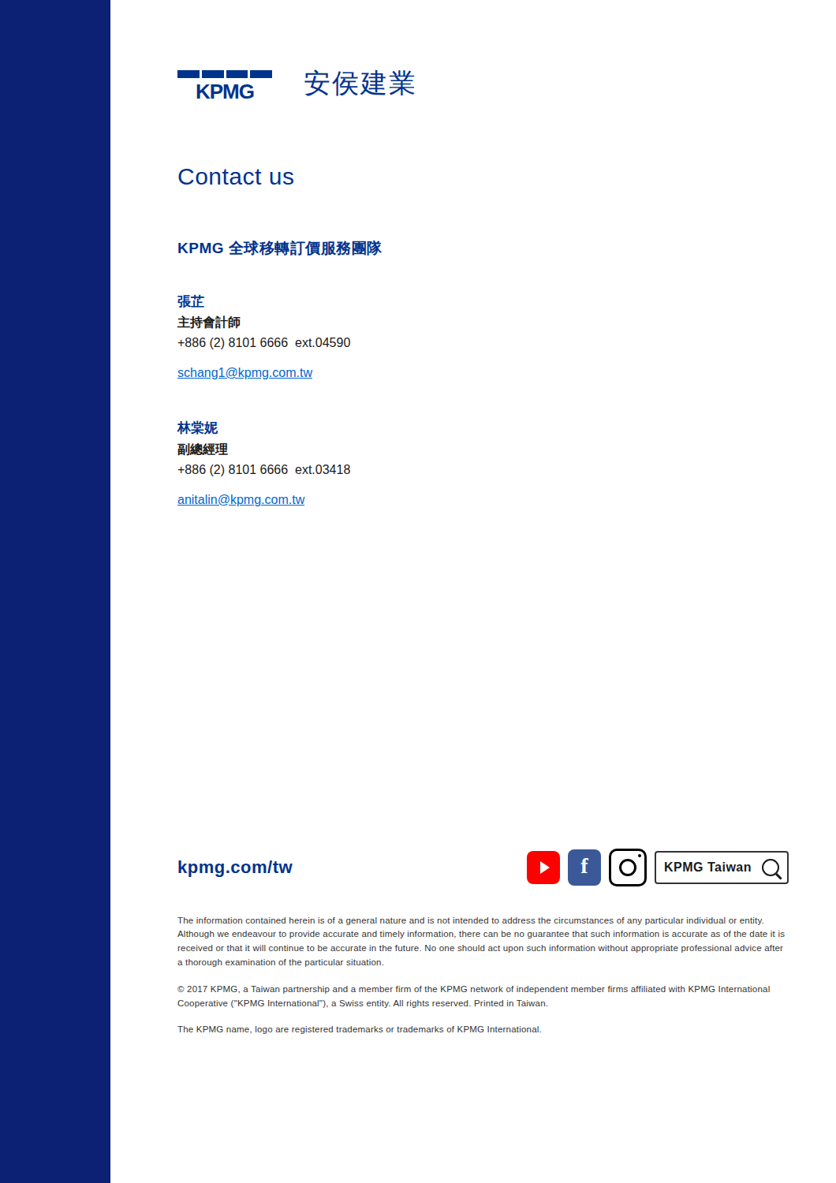KPMG
安侯建業
Contact us
KPMG 全球移轉訂價服務團隊
張芷
主持會計師
+886 (2) 8101 6666 ext.04590
schang1@kpmg.com.tw
林棠妮
副總經理
+886 (2) 8101 6666 ext.03418
anitalin@kpmg.com.tw
kpmg.com/tw
f KPMG Taiwan
The information contained herein is of a general nature and is not intended to address the circumstances of any particular individual or entity. Although we endeavour to provide accurate and timely information, there can be no guarantee that such information is accurate as of the date it is received or that it will continue to be accurate in the future. No one should act upon such information without appropriate professional advice after a thorough examination of the particular situation.
© 2017 KPMG, a Taiwan partnership and a member firm of the KPMG network of independent member firms affiliated with KPMG International Cooperative ("KPMG International"), a Swiss entity. All rights reserved. Printed in Taiwan.
The KPMG name, logo are registered trademarks or trademarks of KPMG International.